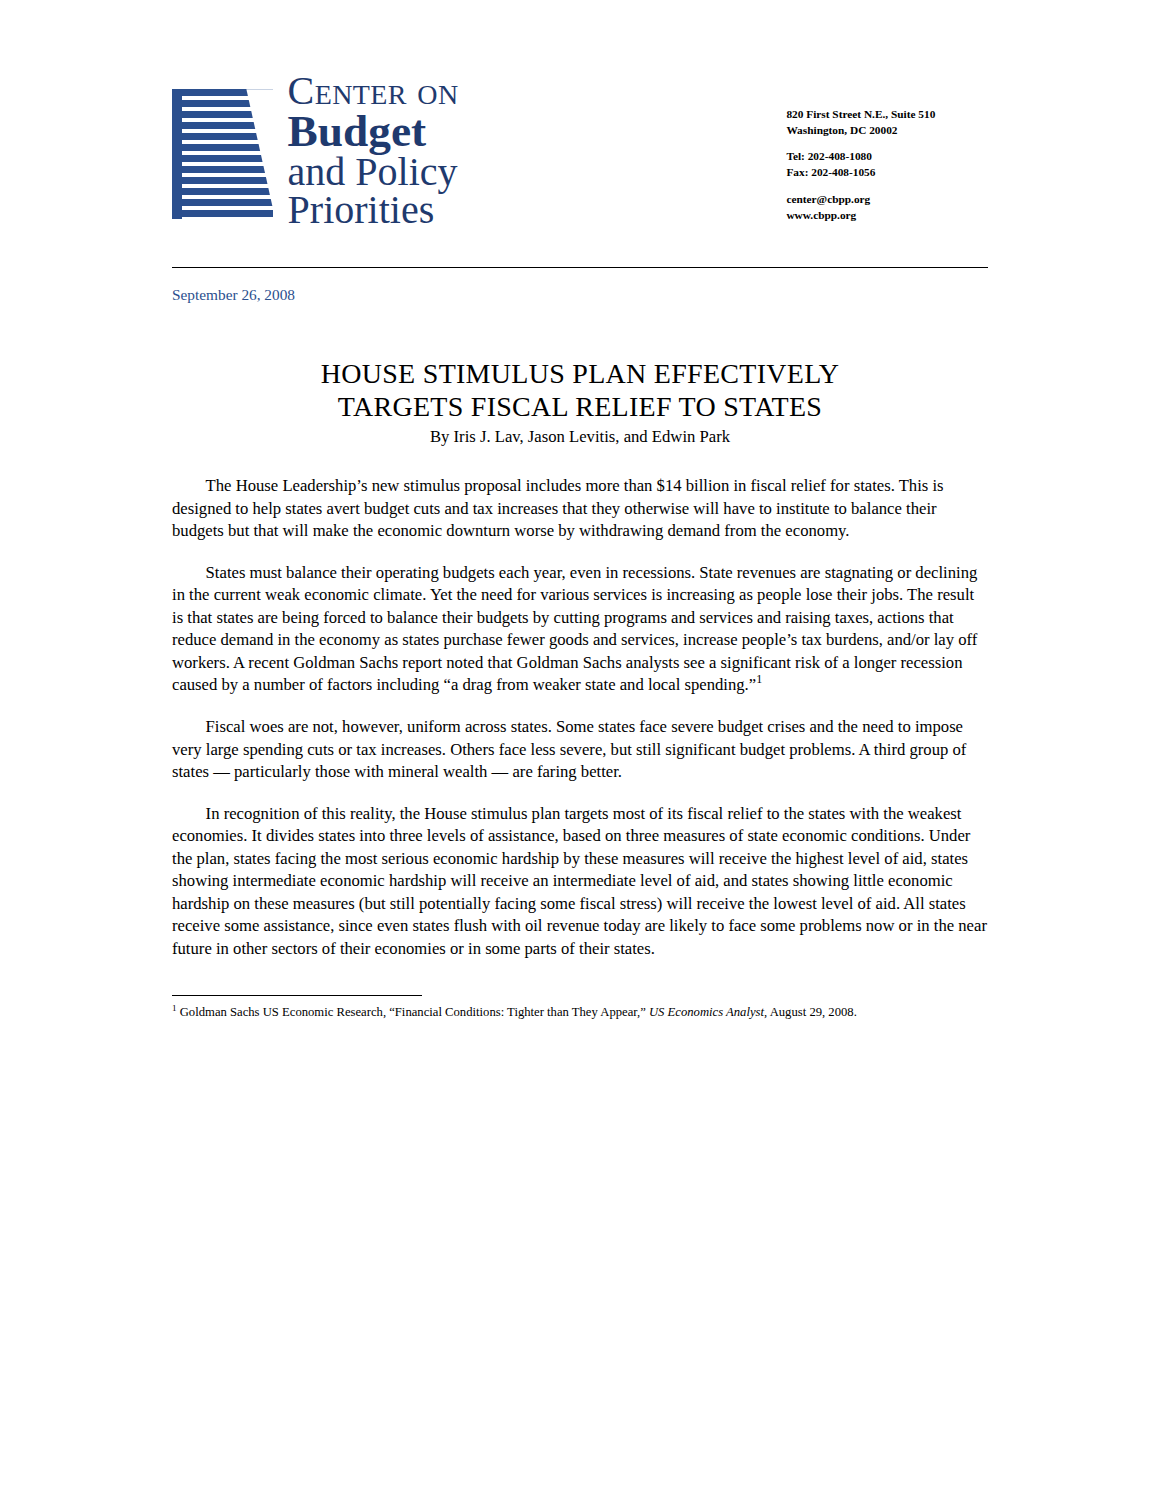Center on
Budget
and Policy
Priorities
820 First Street N.E., Suite 510
Washington, DC 20002
Tel: 202-408-1080
Fax: 202-408-1056
center@cbpp.org
www.cbpp.org
September 26, 2008
HOUSE STIMULUS PLAN EFFECTIVELY
TARGETS FISCAL RELIEF TO STATES
By Iris J. Lav, Jason Levitis, and Edwin Park
The House Leadership’s new stimulus proposal includes more than $14 billion in fiscal relief for states. This is designed to help states avert budget cuts and tax increases that they otherwise will have to institute to balance their budgets but that will make the economic downturn worse by withdrawing demand from the economy.
States must balance their operating budgets each year, even in recessions. State revenues are stagnating or declining in the current weak economic climate. Yet the need for various services is increasing as people lose their jobs. The result is that states are being forced to balance their budgets by cutting programs and services and raising taxes, actions that reduce demand in the economy as states purchase fewer goods and services, increase people’s tax burdens, and/or lay off workers. A recent Goldman Sachs report noted that Goldman Sachs analysts see a significant risk of a longer recession caused by a number of factors including “a drag from weaker state and local spending.”1
Fiscal woes are not, however, uniform across states. Some states face severe budget crises and the need to impose very large spending cuts or tax increases. Others face less severe, but still significant budget problems. A third group of states — particularly those with mineral wealth — are faring better.
In recognition of this reality, the House stimulus plan targets most of its fiscal relief to the states with the weakest economies. It divides states into three levels of assistance, based on three measures of state economic conditions. Under the plan, states facing the most serious economic hardship by these measures will receive the highest level of aid, states showing intermediate economic hardship will receive an intermediate level of aid, and states showing little economic hardship on these measures (but still potentially facing some fiscal stress) will receive the lowest level of aid. All states receive some assistance, since even states flush with oil revenue today are likely to face some problems now or in the near future in other sectors of their economies or in some parts of their states.
1 Goldman Sachs US Economic Research, “Financial Conditions: Tighter than They Appear,” US Economics Analyst, August 29, 2008.